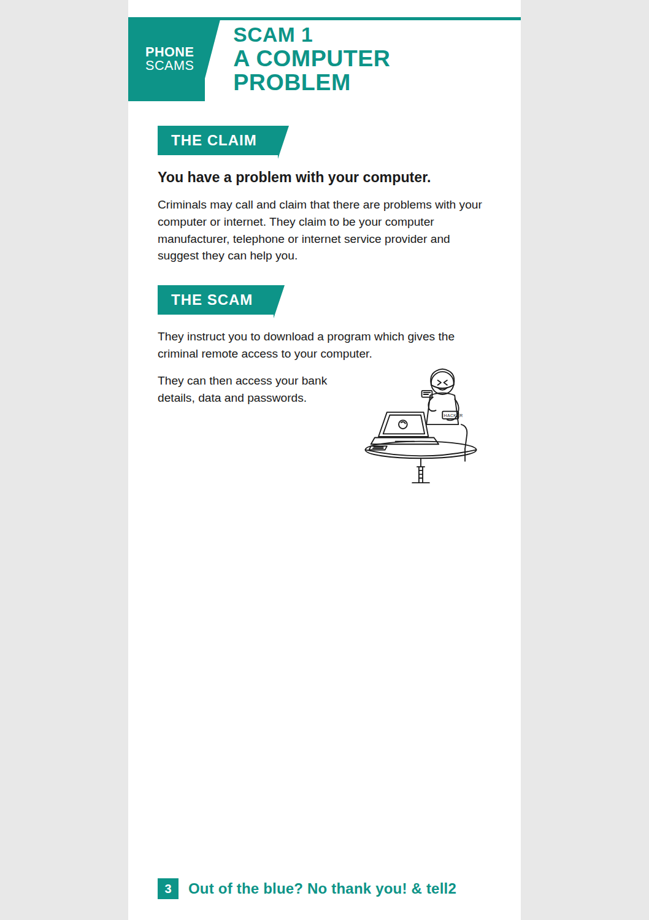PHONE SCAMS
SCAM 1
A COMPUTER PROBLEM
THE CLAIM
You have a problem with your computer.
Criminals may call and claim that there are problems with your computer or internet. They claim to be your computer manufacturer, telephone or internet service provider and suggest they can help you.
THE SCAM
They instruct you to download a program which gives the criminal remote access to your computer.
They can then access your bank details, data and passwords.
HACKER
3 Out of the blue? No thank you! & tell2